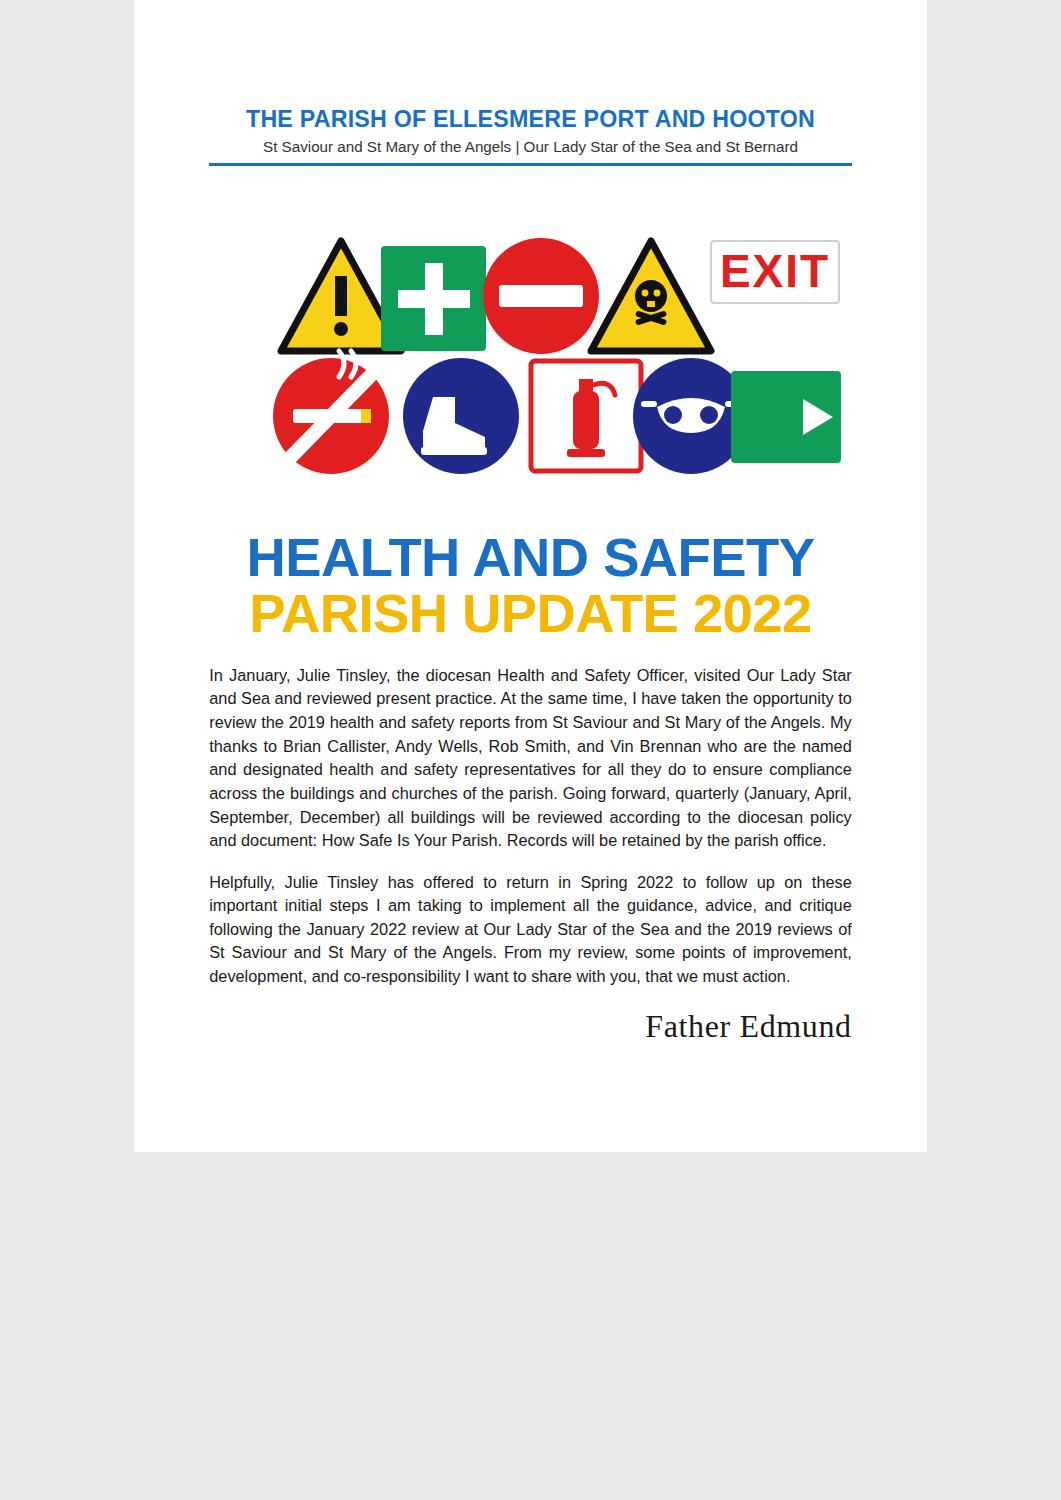THE PARISH OF ELLESMERE PORT AND HOOTON
St Saviour and St Mary of the Angels | Our Lady Star of the Sea and St Bernard
Health and safety signage collage EXIT
HEALTH AND SAFETY PARISH UPDATE 2022
In January, Julie Tinsley, the diocesan Health and Safety Officer, visited Our Lady Star and Sea and reviewed present practice. At the same time, I have taken the opportunity to review the 2019 health and safety reports from St Saviour and St Mary of the Angels. My thanks to Brian Callister, Andy Wells, Rob Smith, and Vin Brennan who are the named and designated health and safety representatives for all they do to ensure compliance across the buildings and churches of the parish. Going forward, quarterly (January, April, September, December) all buildings will be reviewed according to the diocesan policy and document: How Safe Is Your Parish. Records will be retained by the parish office.
Helpfully, Julie Tinsley has offered to return in Spring 2022 to follow up on these important initial steps I am taking to implement all the guidance, advice, and critique following the January 2022 review at Our Lady Star of the Sea and the 2019 reviews of St Saviour and St Mary of the Angels. From my review, some points of improvement, development, and co-responsibility I want to share with you, that we must action.
Father Edmund